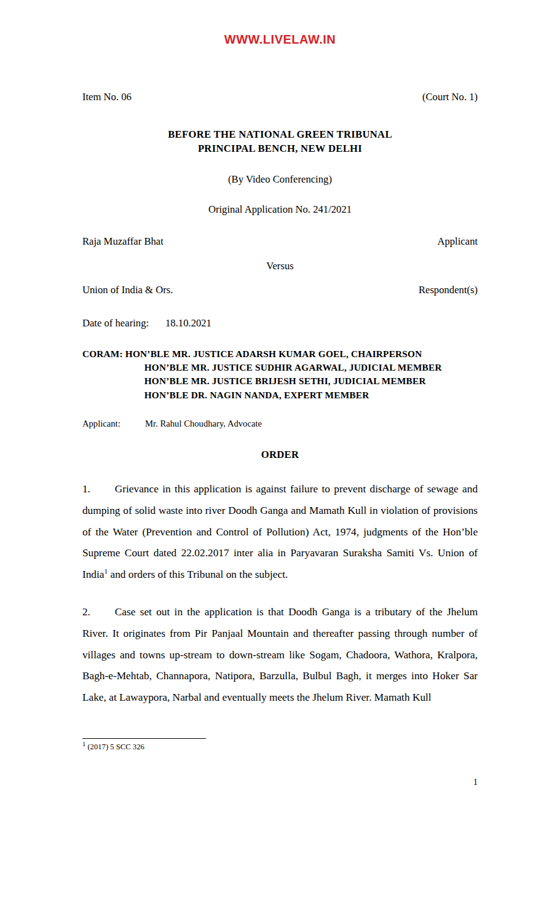WWW.LIVELAW.IN
Item No. 06 (Court No. 1)
BEFORE THE NATIONAL GREEN TRIBUNAL
PRINCIPAL BENCH, NEW DELHI
(By Video Conferencing)
Original Application No. 241/2021
Raja Muzaffar Bhat Applicant
Versus
Union of India & Ors. Respondent(s)
Date of hearing: 18.10.2021
CORAM: HON’BLE MR. JUSTICE ADARSH KUMAR GOEL, CHAIRPERSON HON’BLE MR. JUSTICE SUDHIR AGARWAL, JUDICIAL MEMBER HON’BLE MR. JUSTICE BRIJESH SETHI, JUDICIAL MEMBER HON’BLE DR. NAGIN NANDA, EXPERT MEMBER
Applicant:Mr. Rahul Choudhary, Advocate
ORDER
1. Grievance in this application is against failure to prevent discharge of sewage and dumping of solid waste into river Doodh Ganga and Mamath Kull in violation of provisions of the Water (Prevention and Control of Pollution) Act, 1974, judgments of the Hon’ble Supreme Court dated 22.02.2017 inter alia in Paryavaran Suraksha Samiti Vs. Union of India1 and orders of this Tribunal on the subject.
2. Case set out in the application is that Doodh Ganga is a tributary of the Jhelum River. It originates from Pir Panjaal Mountain and thereafter passing through number of villages and towns up-stream to down-stream like Sogam, Chadoora, Wathora, Kralpora, Bagh-e-Mehtab, Channapora, Natipora, Barzulla, Bulbul Bagh, it merges into Hoker Sar Lake, at Lawaypora, Narbal and eventually meets the Jhelum River. Mamath Kull
1 (2017) 5 SCC 326
1